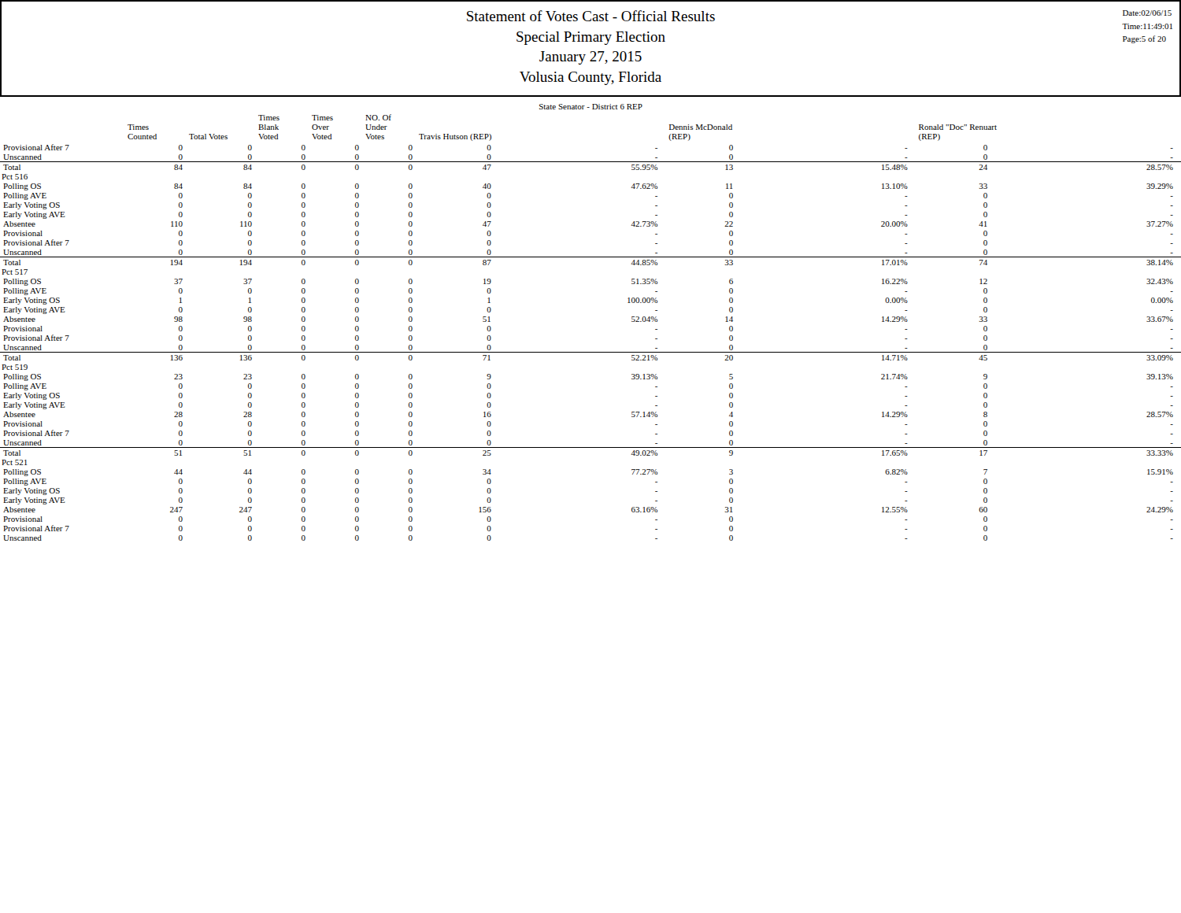Date:02/06/15
Time:11:49:01
Page:5 of 20
Statement of Votes Cast - Official Results
Special Primary Election
January 27, 2015
Volusia County, Florida
State Senator - District 6 REP
| | Times Counted | Total Votes | Times Blank Voted | Times Over Voted | NO. Of Under Votes | Travis Hutson (REP) | Dennis McDonald (REP) | Ronald "Doc" Renuart (REP) |
| --- | --- | --- | --- | --- | --- | --- | --- | --- |
| Provisional After 7 | 0 | 0 | 0 | 0 | 0 | 0 | - | 0 | - | 0 | - |
| Unscanned | 0 | 0 | 0 | 0 | 0 | 0 | - | 0 | - | 0 | - |
| Total | 84 | 84 | 0 | 0 | 0 | 47 | 55.95% | 13 | 15.48% | 24 | 28.57% |
| Pct 516 | |
| Polling OS | 84 | 84 | 0 | 0 | 0 | 40 | 47.62% | 11 | 13.10% | 33 | 39.29% |
| Polling AVE | 0 | 0 | 0 | 0 | 0 | 0 | - | 0 | - | 0 | - |
| Early Voting OS | 0 | 0 | 0 | 0 | 0 | 0 | - | 0 | - | 0 | - |
| Early Voting AVE | 0 | 0 | 0 | 0 | 0 | 0 | - | 0 | - | 0 | - |
| Absentee | 110 | 110 | 0 | 0 | 0 | 47 | 42.73% | 22 | 20.00% | 41 | 37.27% |
| Provisional | 0 | 0 | 0 | 0 | 0 | 0 | - | 0 | - | 0 | - |
| Provisional After 7 | 0 | 0 | 0 | 0 | 0 | 0 | - | 0 | - | 0 | - |
| Unscanned | 0 | 0 | 0 | 0 | 0 | 0 | - | 0 | - | 0 | - |
| Total | 194 | 194 | 0 | 0 | 0 | 87 | 44.85% | 33 | 17.01% | 74 | 38.14% |
| Pct 517 | |
| Polling OS | 37 | 37 | 0 | 0 | 0 | 19 | 51.35% | 6 | 16.22% | 12 | 32.43% |
| Polling AVE | 0 | 0 | 0 | 0 | 0 | 0 | - | 0 | - | 0 | - |
| Early Voting OS | 1 | 1 | 0 | 0 | 0 | 1 | 100.00% | 0 | 0.00% | 0 | 0.00% |
| Early Voting AVE | 0 | 0 | 0 | 0 | 0 | 0 | - | 0 | - | 0 | - |
| Absentee | 98 | 98 | 0 | 0 | 0 | 51 | 52.04% | 14 | 14.29% | 33 | 33.67% |
| Provisional | 0 | 0 | 0 | 0 | 0 | 0 | - | 0 | - | 0 | - |
| Provisional After 7 | 0 | 0 | 0 | 0 | 0 | 0 | - | 0 | - | 0 | - |
| Unscanned | 0 | 0 | 0 | 0 | 0 | 0 | - | 0 | - | 0 | - |
| Total | 136 | 136 | 0 | 0 | 0 | 71 | 52.21% | 20 | 14.71% | 45 | 33.09% |
| Pct 519 | |
| Polling OS | 23 | 23 | 0 | 0 | 0 | 9 | 39.13% | 5 | 21.74% | 9 | 39.13% |
| Polling AVE | 0 | 0 | 0 | 0 | 0 | 0 | - | 0 | - | 0 | - |
| Early Voting OS | 0 | 0 | 0 | 0 | 0 | 0 | - | 0 | - | 0 | - |
| Early Voting AVE | 0 | 0 | 0 | 0 | 0 | 0 | - | 0 | - | 0 | - |
| Absentee | 28 | 28 | 0 | 0 | 0 | 16 | 57.14% | 4 | 14.29% | 8 | 28.57% |
| Provisional | 0 | 0 | 0 | 0 | 0 | 0 | - | 0 | - | 0 | - |
| Provisional After 7 | 0 | 0 | 0 | 0 | 0 | 0 | - | 0 | - | 0 | - |
| Unscanned | 0 | 0 | 0 | 0 | 0 | 0 | - | 0 | - | 0 | - |
| Total | 51 | 51 | 0 | 0 | 0 | 25 | 49.02% | 9 | 17.65% | 17 | 33.33% |
| Pct 521 | |
| Polling OS | 44 | 44 | 0 | 0 | 0 | 34 | 77.27% | 3 | 6.82% | 7 | 15.91% |
| Polling AVE | 0 | 0 | 0 | 0 | 0 | 0 | - | 0 | - | 0 | - |
| Early Voting OS | 0 | 0 | 0 | 0 | 0 | 0 | - | 0 | - | 0 | - |
| Early Voting AVE | 0 | 0 | 0 | 0 | 0 | 0 | - | 0 | - | 0 | - |
| Absentee | 247 | 247 | 0 | 0 | 0 | 156 | 63.16% | 31 | 12.55% | 60 | 24.29% |
| Provisional | 0 | 0 | 0 | 0 | 0 | 0 | - | 0 | - | 0 | - |
| Provisional After 7 | 0 | 0 | 0 | 0 | 0 | 0 | - | 0 | - | 0 | - |
| Unscanned | 0 | 0 | 0 | 0 | 0 | 0 | - | 0 | - | 0 | - |